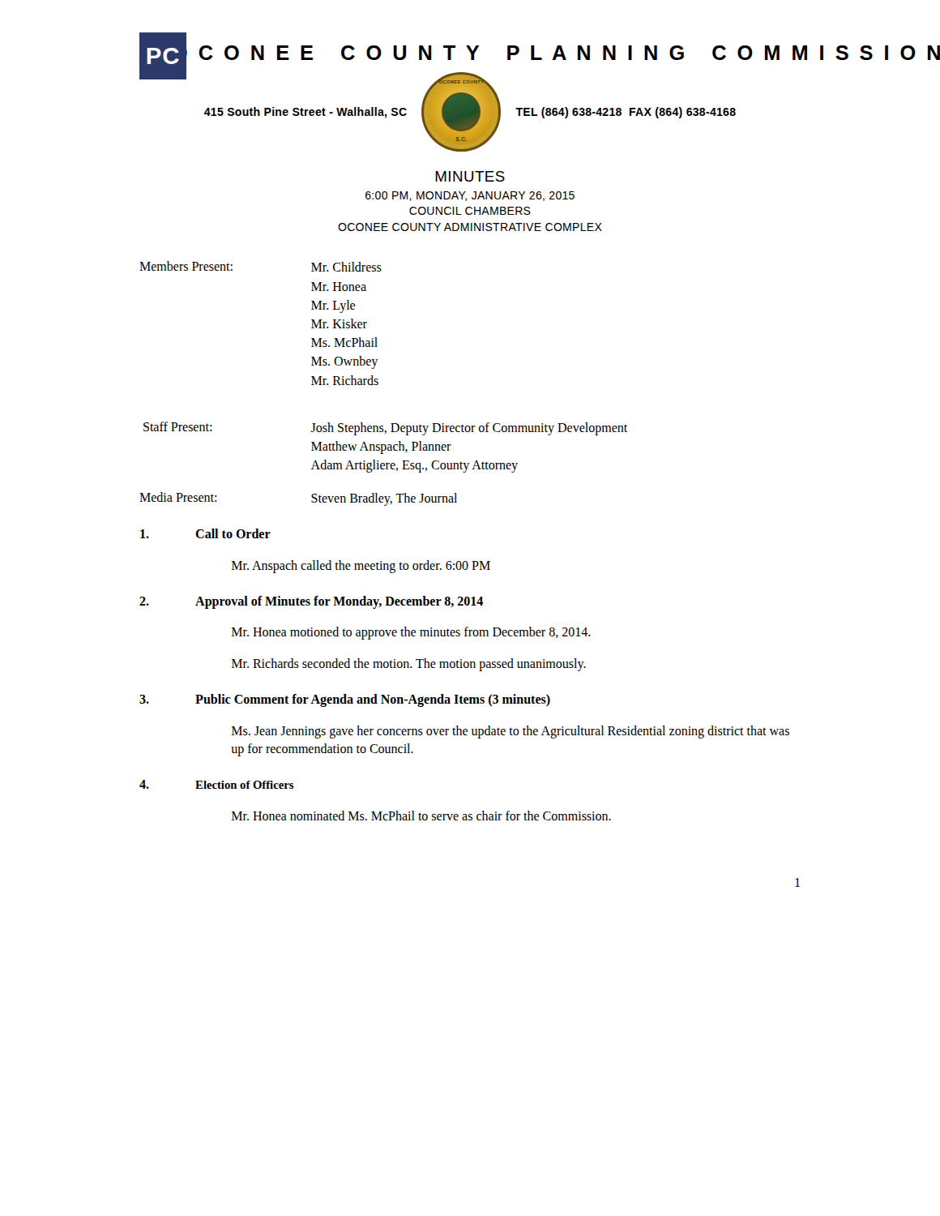PC
O C O N E E C O U N T Y P L A N N I N G C O M M I S S I O N
415 South Pine Street - Walhalla, SC TEL (864) 638-4218 FAX (864) 638-4168
MINUTES
6:00 PM, MONDAY, JANUARY 26, 2015
COUNCIL CHAMBERS
OCONEE COUNTY ADMINISTRATIVE COMPLEX
| Members Present: | Mr. Childress Mr. Honea Mr. Lyle Mr. Kisker Ms. McPhail Ms. Ownbey Mr. Richards |
| Staff Present: | Josh Stephens, Deputy Director of Community Development Matthew Anspach, Planner Adam Artigliere, Esq., County Attorney |
| Media Present: | Steven Bradley, The Journal |
1.
Call to Order
Mr. Anspach called the meeting to order. 6:00 PM
2.
Approval of Minutes for Monday, December 8, 2014
Mr. Honea motioned to approve the minutes from December 8, 2014.
Mr. Richards seconded the motion. The motion passed unanimously.
3.
Public Comment for Agenda and Non-Agenda Items (3 minutes)
Ms. Jean Jennings gave her concerns over the update to the Agricultural Residential zoning district that was up for recommendation to Council.
4.
Election of Officers
Mr. Honea nominated Ms. McPhail to serve as chair for the Commission.
1